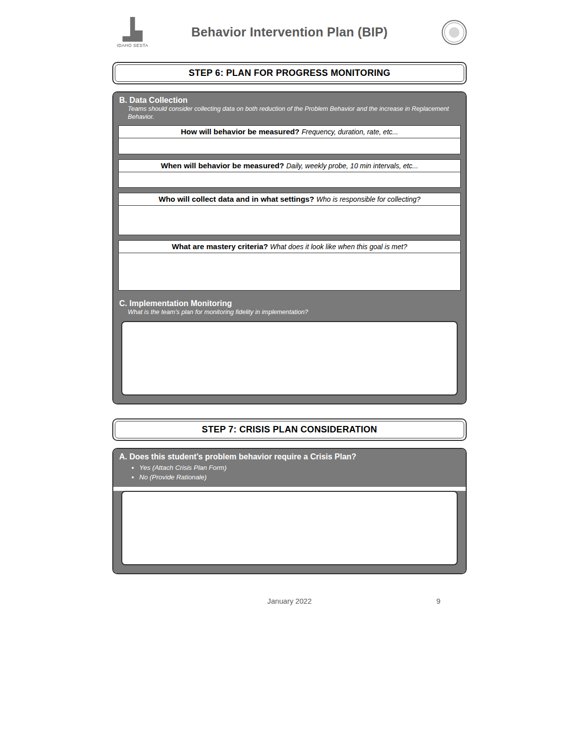IDAHO SESTA
Behavior Intervention Plan (BIP)
STEP 6: PLAN FOR PROGRESS MONITORING
B. Data Collection
Teams should consider collecting data on both reduction of the Problem Behavior and the increase in Replacement Behavior.
How will behavior be measured? Frequency, duration, rate, etc...
When will behavior be measured? Daily, weekly probe, 10 min intervals, etc...
Who will collect data and in what settings? Who is responsible for collecting?
What are mastery criteria? What does it look like when this goal is met?
C. Implementation Monitoring
What is the team’s plan for monitoring fidelity in implementation?
STEP 7: CRISIS PLAN CONSIDERATION
A. Does this student’s problem behavior require a Crisis Plan?
Yes (Attach Crisis Plan Form)
No (Provide Rationale)
January 2022 9